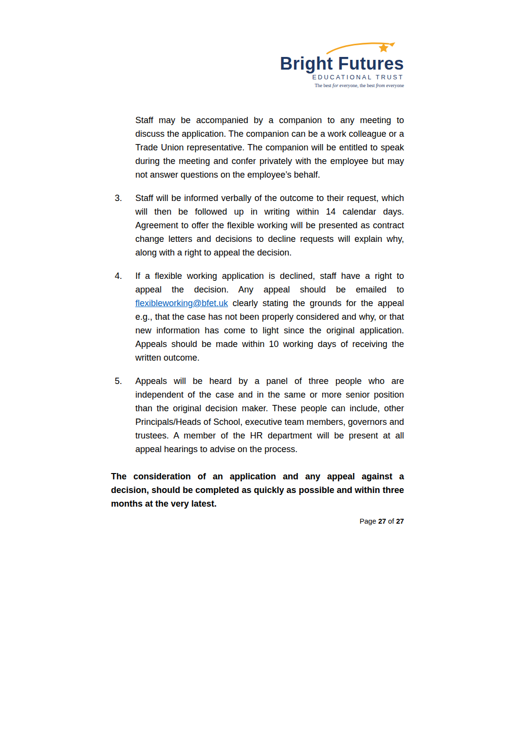Bright Futures
EDUCATIONAL TRUST
The best for everyone, the best from everyone
Staff may be accompanied by a companion to any meeting to discuss the application. The companion can be a work colleague or a Trade Union representative. The companion will be entitled to speak during the meeting and confer privately with the employee but may not answer questions on the employee’s behalf.
Staff will be informed verbally of the outcome to their request, which will then be followed up in writing within 14 calendar days. Agreement to offer the flexible working will be presented as contract change letters and decisions to decline requests will explain why, along with a right to appeal the decision.
If a flexible working application is declined, staff have a right to appeal the decision. Any appeal should be emailed to flexibleworking@bfet.uk clearly stating the grounds for the appeal e.g., that the case has not been properly considered and why, or that new information has come to light since the original application. Appeals should be made within 10 working days of receiving the written outcome.
Appeals will be heard by a panel of three people who are independent of the case and in the same or more senior position than the original decision maker. These people can include, other Principals/Heads of School, executive team members, governors and trustees. A member of the HR department will be present at all appeal hearings to advise on the process.
The consideration of an application and any appeal against a decision, should be completed as quickly as possible and within three months at the very latest.
Page 27 of 27